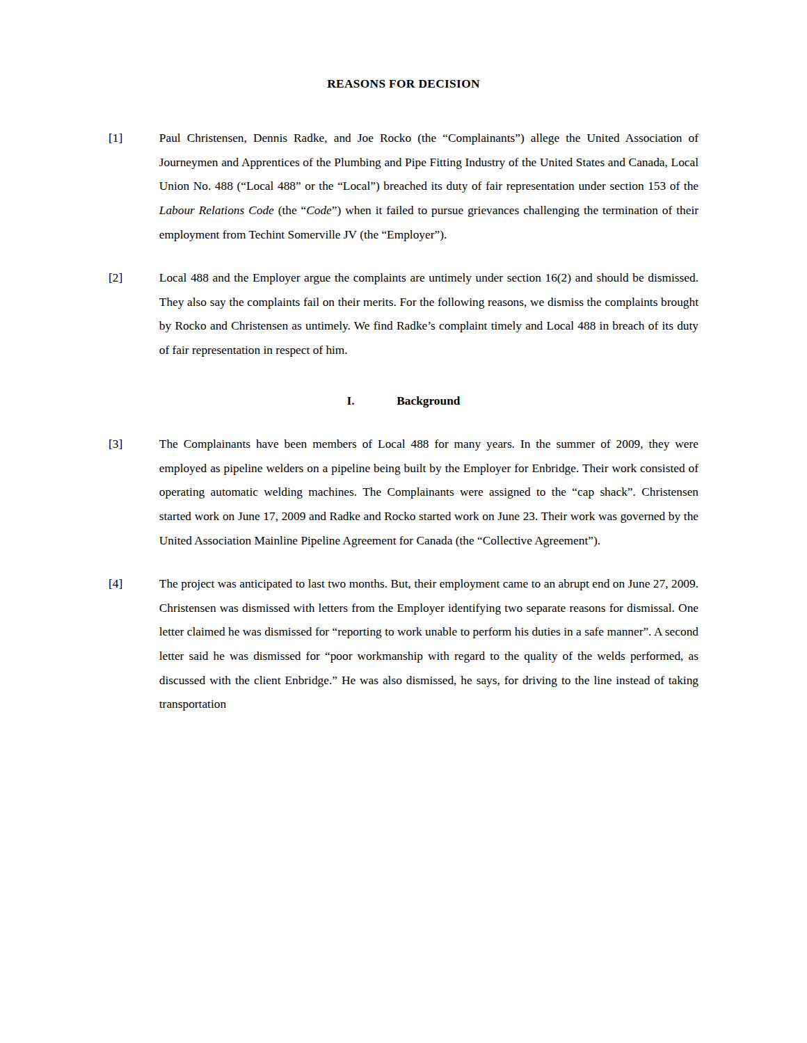Reasons for Decision
[1] Paul Christensen, Dennis Radke, and Joe Rocko (the “Complainants”) allege the United Association of Journeymen and Apprentices of the Plumbing and Pipe Fitting Industry of the United States and Canada, Local Union No. 488 (“Local 488” or the “Local”) breached its duty of fair representation under section 153 of the Labour Relations Code (the “Code”) when it failed to pursue grievances challenging the termination of their employment from Techint Somerville JV (the “Employer”).
[2] Local 488 and the Employer argue the complaints are untimely under section 16(2) and should be dismissed. They also say the complaints fail on their merits. For the following reasons, we dismiss the complaints brought by Rocko and Christensen as untimely. We find Radke’s complaint timely and Local 488 in breach of its duty of fair representation in respect of him.
I. Background
[3] The Complainants have been members of Local 488 for many years. In the summer of 2009, they were employed as pipeline welders on a pipeline being built by the Employer for Enbridge. Their work consisted of operating automatic welding machines. The Complainants were assigned to the “cap shack”. Christensen started work on June 17, 2009 and Radke and Rocko started work on June 23. Their work was governed by the United Association Mainline Pipeline Agreement for Canada (the “Collective Agreement”).
[4] The project was anticipated to last two months. But, their employment came to an abrupt end on June 27, 2009. Christensen was dismissed with letters from the Employer identifying two separate reasons for dismissal. One letter claimed he was dismissed for “reporting to work unable to perform his duties in a safe manner”. A second letter said he was dismissed for “poor workmanship with regard to the quality of the welds performed, as discussed with the client Enbridge.” He was also dismissed, he says, for driving to the line instead of taking transportation